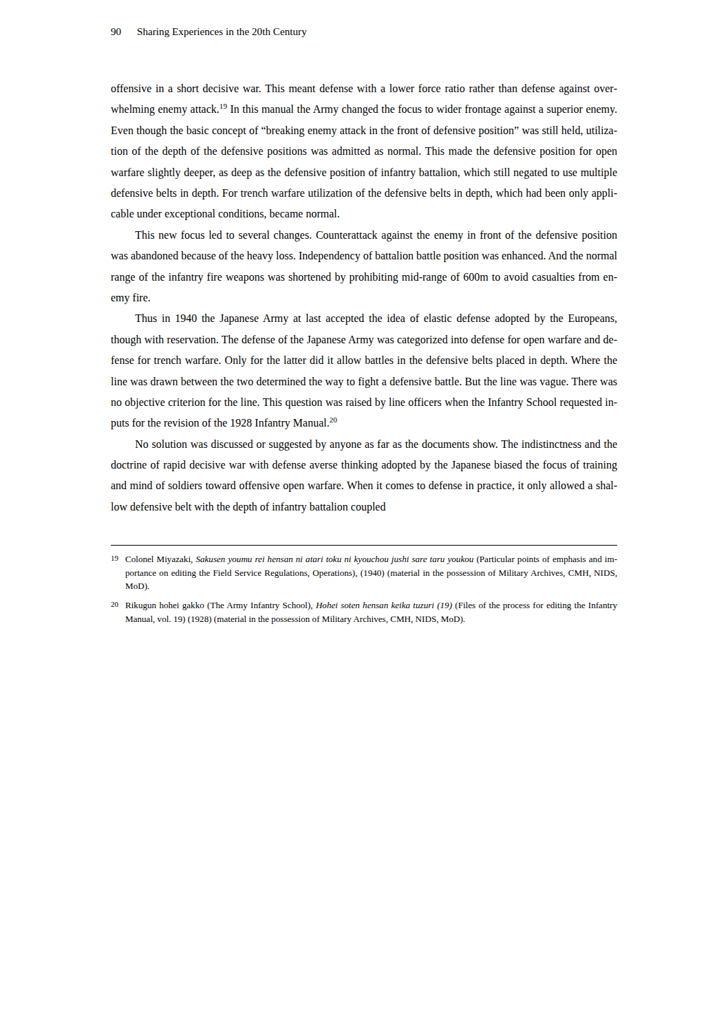90 Sharing Experiences in the 20th Century
offensive in a short decisive war. This meant defense with a lower force ratio rather than defense against overwhelming enemy attack.19 In this manual the Army changed the focus to wider frontage against a superior enemy. Even though the basic concept of “breaking enemy attack in the front of defensive position” was still held, utilization of the depth of the defensive positions was admitted as normal. This made the defensive position for open warfare slightly deeper, as deep as the defensive position of infantry battalion, which still negated to use multiple defensive belts in depth. For trench warfare utilization of the defensive belts in depth, which had been only applicable under exceptional conditions, became normal.
This new focus led to several changes. Counterattack against the enemy in front of the defensive position was abandoned because of the heavy loss. Independency of battalion battle position was enhanced. And the normal range of the infantry fire weapons was shortened by prohibiting mid-range of 600m to avoid casualties from enemy fire.
Thus in 1940 the Japanese Army at last accepted the idea of elastic defense adopted by the Europeans, though with reservation. The defense of the Japanese Army was categorized into defense for open warfare and defense for trench warfare. Only for the latter did it allow battles in the defensive belts placed in depth. Where the line was drawn between the two determined the way to fight a defensive battle. But the line was vague. There was no objective criterion for the line. This question was raised by line officers when the Infantry School requested inputs for the revision of the 1928 Infantry Manual.20
No solution was discussed or suggested by anyone as far as the documents show. The indistinctness and the doctrine of rapid decisive war with defense averse thinking adopted by the Japanese biased the focus of training and mind of soldiers toward offensive open warfare. When it comes to defense in practice, it only allowed a shallow defensive belt with the depth of infantry battalion coupled
19 Colonel Miyazaki, Sakusen youmu rei hensan ni atari toku ni kyouchou jushi sare taru youkou (Particular points of emphasis and importance on editing the Field Service Regulations, Operations), (1940) (material in the possession of Military Archives, CMH, NIDS, MoD).
20 Rikugun hohei gakko (The Army Infantry School), Hohei soten hensan keika tuzuri (19) (Files of the process for editing the Infantry Manual, vol. 19) (1928) (material in the possession of Military Archives, CMH, NIDS, MoD).